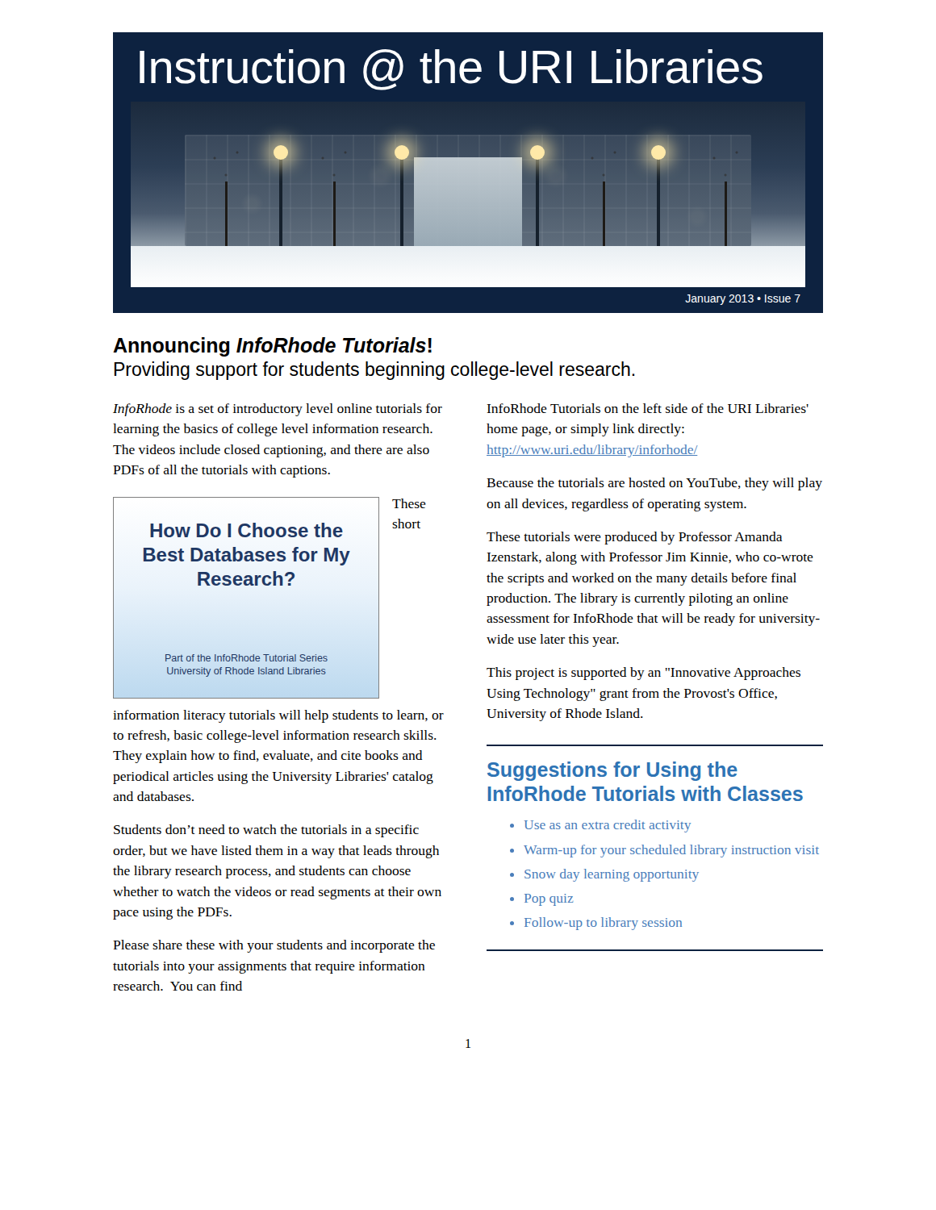Instruction @ the URI Libraries
January 2013 • Issue 7
Announcing InfoRhode Tutorials!
Providing support for students beginning college-level research.
InfoRhode is a set of introductory level online tutorials for learning the basics of college level information research. The videos include closed captioning, and there are also PDFs of all the tutorials with captions.
How Do I Choose the Best Databases for My Research?
Part of the InfoRhode Tutorial Series
University of Rhode Island Libraries
These short information literacy tutorials will help students to learn, or to refresh, basic college-level information research skills. They explain how to find, evaluate, and cite books and periodical articles using the University Libraries' catalog and databases.
Students don’t need to watch the tutorials in a specific order, but we have listed them in a way that leads through the library research process, and students can choose whether to watch the videos or read segments at their own pace using the PDFs.
Please share these with your students and incorporate the tutorials into your assignments that require information research. You can find
InfoRhode Tutorials on the left side of the URI Libraries' home page, or simply link directly: http://www.uri.edu/library/inforhode/
Because the tutorials are hosted on YouTube, they will play on all devices, regardless of operating system.
These tutorials were produced by Professor Amanda Izenstark, along with Professor Jim Kinnie, who co-wrote the scripts and worked on the many details before final production. The library is currently piloting an online assessment for InfoRhode that will be ready for university-wide use later this year.
This project is supported by an "Innovative Approaches Using Technology" grant from the Provost's Office, University of Rhode Island.
Suggestions for Using the InfoRhode Tutorials with Classes
Use as an extra credit activity
Warm-up for your scheduled library instruction visit
Snow day learning opportunity
Pop quiz
Follow-up to library session
1